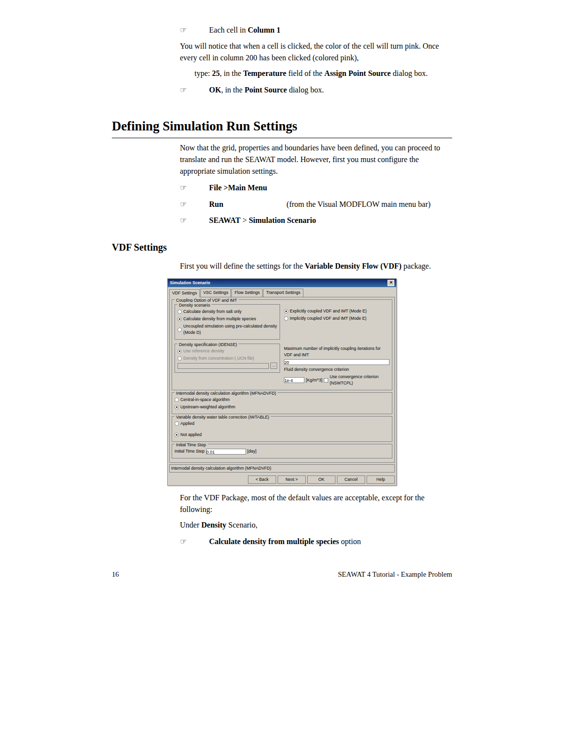☞ Each cell in Column 1
You will notice that when a cell is clicked, the color of the cell will turn pink. Once every cell in column 200 has been clicked (colored pink),
type: 25, in the Temperature field of the Assign Point Source dialog box.
☞ OK, in the Point Source dialog box.
Defining Simulation Run Settings
Now that the grid, properties and boundaries have been defined, you can proceed to translate and run the SEAWAT model. However, first you must configure the appropriate simulation settings.
☞ File >Main Menu
☞ Run (from the Visual MODFLOW main menu bar)
☞ SEAWAT > Simulation Scenario
VDF Settings
First you will define the settings for the Variable Density Flow (VDF) package.
Simulation Scenario ✕
VDF Settings
VSC Settings
Flow Settings
Transport Settings
Coupling Option of VDF and IMT
Density scenario
Calculate density from salt only
Calculate density from multiple species
Uncoupled simulation using pre-calculated density (Mode D)
Explicitly coupled VDF and IMT (Mode E)
Implicitly coupled VDF and IMT (Mode E)
Density specification (IDENSE)
Use reference density
Density from concentration (.UCN file)
...
Maximum number of implicitly coupling iterations for VDF and IMT
20
Fluid density convergence criterion
1e-4
[Kg/m^3] Use convergence criterion (NSWTCPL)
Internodal density calculation algorithm (MFNADVFD)
Central-in-space algorithm
Upstream-weighted algorithm
Variable density water table correction (IWTABLE)
Applied
Not applied
Initial Time Step
Initial Time Step
0.01
[day]
Internodal density calculation algorithm (MFNADVFD)
< Back
Next >
OK
Cancel
Help
For the VDF Package, most of the default values are acceptable, except for the following:
Under Density Scenario,
☞ Calculate density from multiple species option
16 SEAWAT 4 Tutorial - Example Problem